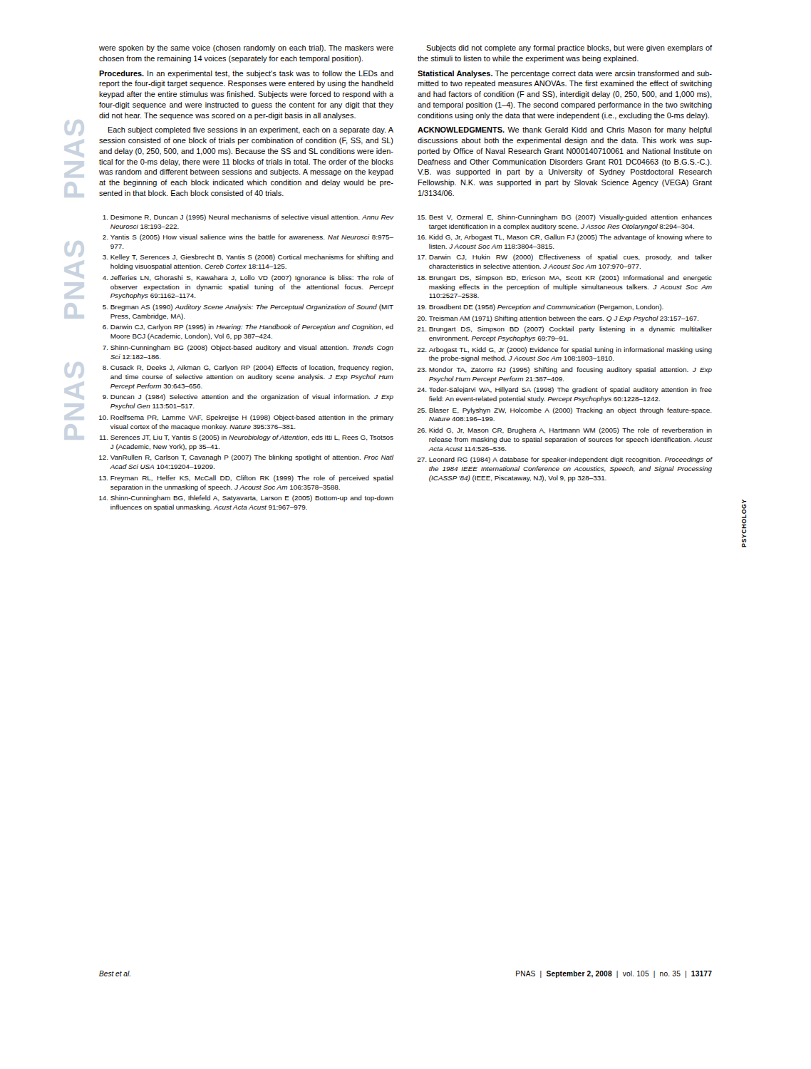PNAS PNAS PNAS
PSYCHOLOGY
were spoken by the same voice (chosen randomly on each trial). The maskers were chosen from the remaining 14 voices (separately for each temporal position).
Procedures. In an experimental test, the subject's task was to follow the LEDs and report the four-digit target sequence. Responses were entered by using the handheld keypad after the entire stimulus was finished. Subjects were forced to respond with a four-digit sequence and were instructed to guess the content for any digit that they did not hear. The sequence was scored on a per-digit basis in all analyses.
Each subject completed five sessions in an experiment, each on a separate day. A session consisted of one block of trials per combination of condition (F, SS, and SL) and delay (0, 250, 500, and 1,000 ms). Because the SS and SL conditions were identical for the 0-ms delay, there were 11 blocks of trials in total. The order of the blocks was random and different between sessions and subjects. A message on the keypad at the beginning of each block indicated which condition and delay would be presented in that block. Each block consisted of 40 trials.
Subjects did not complete any formal practice blocks, but were given exemplars of the stimuli to listen to while the experiment was being explained.
Statistical Analyses. The percentage correct data were arcsin transformed and submitted to two repeated measures ANOVAs. The first examined the effect of switching and had factors of condition (F and SS), interdigit delay (0, 250, 500, and 1,000 ms), and temporal position (1–4). The second compared performance in the two switching conditions using only the data that were independent (i.e., excluding the 0-ms delay).
ACKNOWLEDGMENTS. We thank Gerald Kidd and Chris Mason for many helpful discussions about both the experimental design and the data. This work was supported by Office of Naval Research Grant N000140710061 and National Institute on Deafness and Other Communication Disorders Grant R01 DC04663 (to B.G.S.-C.). V.B. was supported in part by a University of Sydney Postdoctoral Research Fellowship. N.K. was supported in part by Slovak Science Agency (VEGA) Grant 1/3134/06.
Desimone R, Duncan J (1995) Neural mechanisms of selective visual attention. Annu Rev Neurosci 18:193–222.
Yantis S (2005) How visual salience wins the battle for awareness. Nat Neurosci 8:975–977.
Kelley T, Serences J, Giesbrecht B, Yantis S (2008) Cortical mechanisms for shifting and holding visuospatial attention. Cereb Cortex 18:114–125.
Jefferies LN, Ghorashi S, Kawahara J, Lollo VD (2007) Ignorance is bliss: The role of observer expectation in dynamic spatial tuning of the attentional focus. Percept Psychophys 69:1162–1174.
Bregman AS (1990) Auditory Scene Analysis: The Perceptual Organization of Sound (MIT Press, Cambridge, MA).
Darwin CJ, Carlyon RP (1995) in Hearing: The Handbook of Perception and Cognition, ed Moore BCJ (Academic, London), Vol 6, pp 387–424.
Shinn-Cunningham BG (2008) Object-based auditory and visual attention. Trends Cogn Sci 12:182–186.
Cusack R, Deeks J, Aikman G, Carlyon RP (2004) Effects of location, frequency region, and time course of selective attention on auditory scene analysis. J Exp Psychol Hum Percept Perform 30:643–656.
Duncan J (1984) Selective attention and the organization of visual information. J Exp Psychol Gen 113:501–517.
Roelfsema PR, Lamme VAF, Spekreijse H (1998) Object-based attention in the primary visual cortex of the macaque monkey. Nature 395:376–381.
Serences JT, Liu T, Yantis S (2005) in Neurobiology of Attention, eds Itti L, Rees G, Tsotsos J (Academic, New York), pp 35–41.
VanRullen R, Carlson T, Cavanagh P (2007) The blinking spotlight of attention. Proc Natl Acad Sci USA 104:19204–19209.
Freyman RL, Helfer KS, McCall DD, Clifton RK (1999) The role of perceived spatial separation in the unmasking of speech. J Acoust Soc Am 106:3578–3588.
Shinn-Cunningham BG, Ihlefeld A, Satyavarta, Larson E (2005) Bottom-up and top-down influences on spatial unmasking. Acust Acta Acust 91:967–979.
Best V, Ozmeral E, Shinn-Cunningham BG (2007) Visually-guided attention enhances target identification in a complex auditory scene. J Assoc Res Otolaryngol 8:294–304.
Kidd G, Jr, Arbogast TL, Mason CR, Gallun FJ (2005) The advantage of knowing where to listen. J Acoust Soc Am 118:3804–3815.
Darwin CJ, Hukin RW (2000) Effectiveness of spatial cues, prosody, and talker characteristics in selective attention. J Acoust Soc Am 107:970–977.
Brungart DS, Simpson BD, Ericson MA, Scott KR (2001) Informational and energetic masking effects in the perception of multiple simultaneous talkers. J Acoust Soc Am 110:2527–2538.
Broadbent DE (1958) Perception and Communication (Pergamon, London).
Treisman AM (1971) Shifting attention between the ears. Q J Exp Psychol 23:157–167.
Brungart DS, Simpson BD (2007) Cocktail party listening in a dynamic multitalker environment. Percept Psychophys 69:79–91.
Arbogast TL, Kidd G, Jr (2000) Evidence for spatial tuning in informational masking using the probe-signal method. J Acoust Soc Am 108:1803–1810.
Mondor TA, Zatorre RJ (1995) Shifting and focusing auditory spatial attention. J Exp Psychol Hum Percept Perform 21:387–409.
Teder-Sälejärvi WA, Hillyard SA (1998) The gradient of spatial auditory attention in free field: An event-related potential study. Percept Psychophys 60:1228–1242.
Blaser E, Pylyshyn ZW, Holcombe A (2000) Tracking an object through feature-space. Nature 408:196–199.
Kidd G, Jr, Mason CR, Brughera A, Hartmann WM (2005) The role of reverberation in release from masking due to spatial separation of sources for speech identification. Acust Acta Acust 114:526–536.
Leonard RG (1984) A database for speaker-independent digit recognition. Proceedings of the 1984 IEEE International Conference on Acoustics, Speech, and Signal Processing (ICASSP '84) (IEEE, Piscataway, NJ), Vol 9, pp 328–331.
Best et al.
PNAS | September 2, 2008 | vol. 105 | no. 35 | 13177